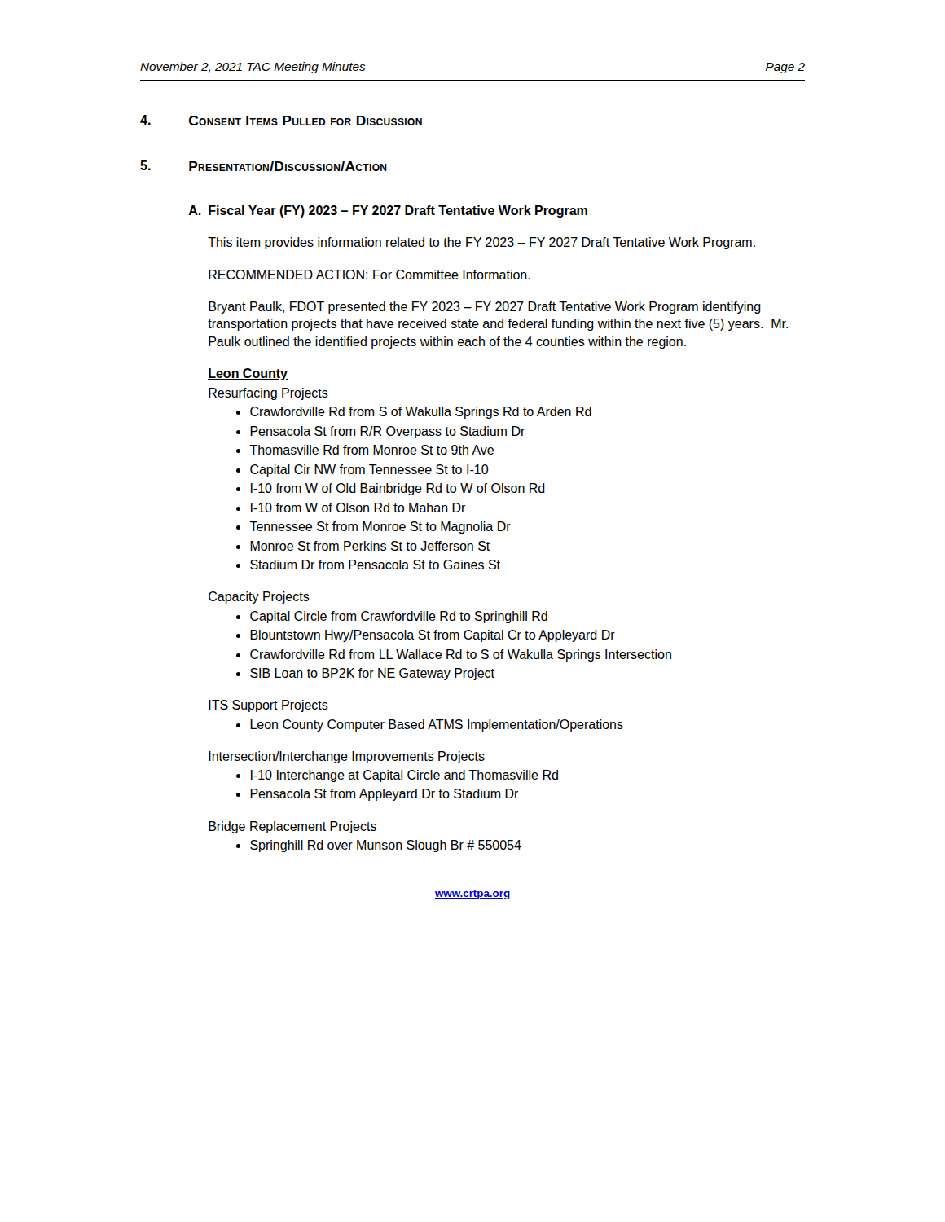November 2, 2021 TAC Meeting Minutes
Page 2
4.
Consent Items Pulled for Discussion
5.
Presentation/Discussion/Action
A. Fiscal Year (FY) 2023 – FY 2027 Draft Tentative Work Program
This item provides information related to the FY 2023 – FY 2027 Draft Tentative Work Program.
RECOMMENDED ACTION: For Committee Information.
Bryant Paulk, FDOT presented the FY 2023 – FY 2027 Draft Tentative Work Program identifying transportation projects that have received state and federal funding within the next five (5) years. Mr. Paulk outlined the identified projects within each of the 4 counties within the region.
Leon County
Resurfacing Projects
Crawfordville Rd from S of Wakulla Springs Rd to Arden Rd
Pensacola St from R/R Overpass to Stadium Dr
Thomasville Rd from Monroe St to 9th Ave
Capital Cir NW from Tennessee St to I-10
I-10 from W of Old Bainbridge Rd to W of Olson Rd
I-10 from W of Olson Rd to Mahan Dr
Tennessee St from Monroe St to Magnolia Dr
Monroe St from Perkins St to Jefferson St
Stadium Dr from Pensacola St to Gaines St
Capacity Projects
Capital Circle from Crawfordville Rd to Springhill Rd
Blountstown Hwy/Pensacola St from Capital Cr to Appleyard Dr
Crawfordville Rd from LL Wallace Rd to S of Wakulla Springs Intersection
SIB Loan to BP2K for NE Gateway Project
ITS Support Projects
Leon County Computer Based ATMS Implementation/Operations
Intersection/Interchange Improvements Projects
I-10 Interchange at Capital Circle and Thomasville Rd
Pensacola St from Appleyard Dr to Stadium Dr
Bridge Replacement Projects
Springhill Rd over Munson Slough Br # 550054
www.crtpa.org